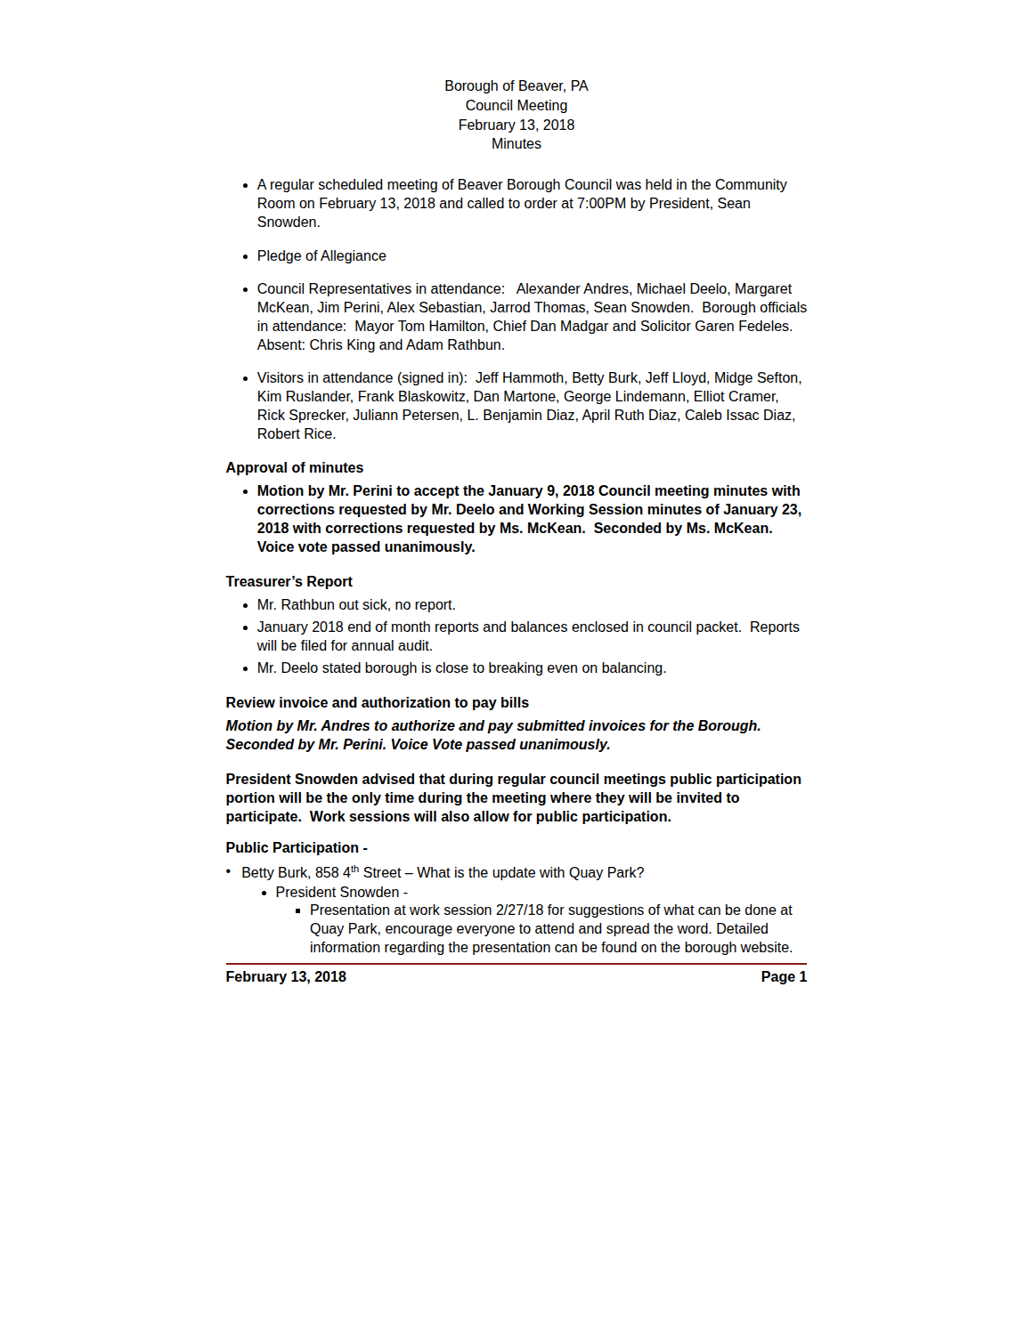Borough of Beaver, PA
Council Meeting
February 13, 2018
Minutes
A regular scheduled meeting of Beaver Borough Council was held in the Community Room on February 13, 2018 and called to order at 7:00PM by President, Sean Snowden.
Pledge of Allegiance
Council Representatives in attendance: Alexander Andres, Michael Deelo, Margaret McKean, Jim Perini, Alex Sebastian, Jarrod Thomas, Sean Snowden. Borough officials in attendance: Mayor Tom Hamilton, Chief Dan Madgar and Solicitor Garen Fedeles. Absent: Chris King and Adam Rathbun.
Visitors in attendance (signed in): Jeff Hammoth, Betty Burk, Jeff Lloyd, Midge Sefton, Kim Ruslander, Frank Blaskowitz, Dan Martone, George Lindemann, Elliot Cramer, Rick Sprecker, Juliann Petersen, L. Benjamin Diaz, April Ruth Diaz, Caleb Issac Diaz, Robert Rice.
Approval of minutes
Motion by Mr. Perini to accept the January 9, 2018 Council meeting minutes with corrections requested by Mr. Deelo and Working Session minutes of January 23, 2018 with corrections requested by Ms. McKean. Seconded by Ms. McKean. Voice vote passed unanimously.
Treasurer’s Report
Mr. Rathbun out sick, no report.
January 2018 end of month reports and balances enclosed in council packet. Reports will be filed for annual audit.
Mr. Deelo stated borough is close to breaking even on balancing.
Review invoice and authorization to pay bills
Motion by Mr. Andres to authorize and pay submitted invoices for the Borough. Seconded by Mr. Perini. Voice Vote passed unanimously.
President Snowden advised that during regular council meetings public participation portion will be the only time during the meeting where they will be invited to participate. Work sessions will also allow for public participation.
Public Participation -
Betty Burk, 858 4th Street – What is the update with Quay Park?
President Snowden -
Presentation at work session 2/27/18 for suggestions of what can be done at Quay Park, encourage everyone to attend and spread the word. Detailed information regarding the presentation can be found on the borough website.
February 13, 2018 Page 1